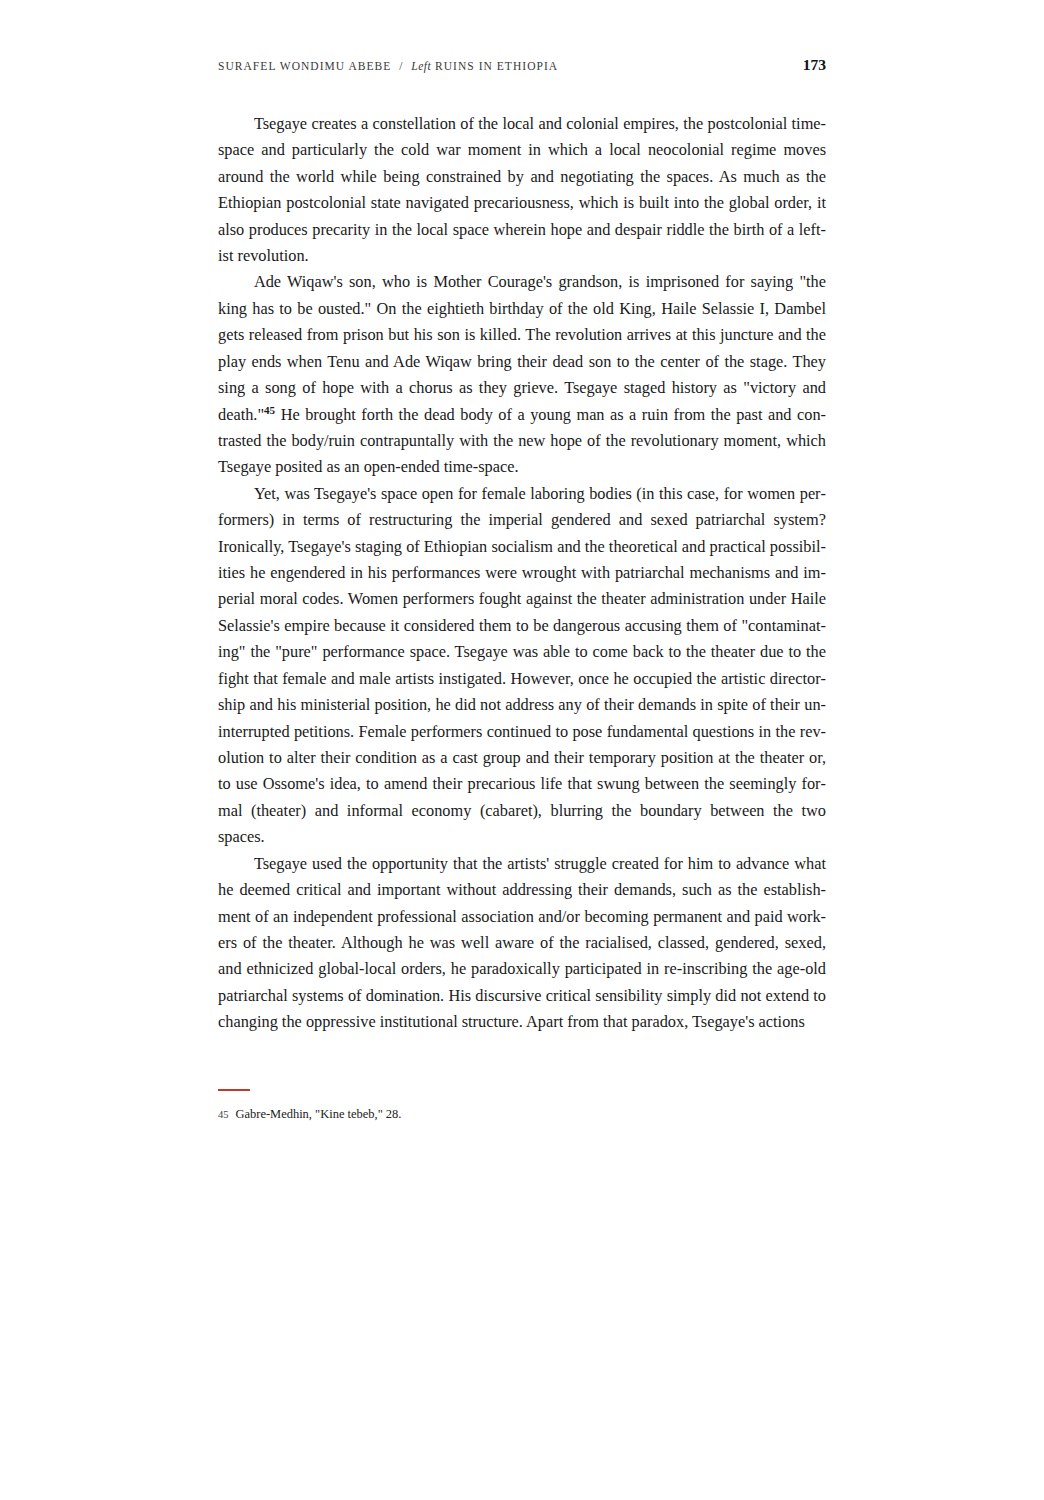Surafel Wondimu Abebe / Left Ruins in Ethiopia 173
Tsegaye creates a constellation of the local and colonial empires, the postcolonial time-space and particularly the cold war moment in which a local neocolonial regime moves around the world while being constrained by and negotiating the spaces. As much as the Ethiopian postcolonial state navigated precariousness, which is built into the global order, it also produces precarity in the local space wherein hope and despair riddle the birth of a leftist revolution.
Ade Wiqaw's son, who is Mother Courage's grandson, is imprisoned for saying "the king has to be ousted." On the eightieth birthday of the old King, Haile Selassie I, Dambel gets released from prison but his son is killed. The revolution arrives at this juncture and the play ends when Tenu and Ade Wiqaw bring their dead son to the center of the stage. They sing a song of hope with a chorus as they grieve. Tsegaye staged history as "victory and death."45 He brought forth the dead body of a young man as a ruin from the past and contrasted the body/ruin contrapuntally with the new hope of the revolutionary moment, which Tsegaye posited as an open-ended time-space.
Yet, was Tsegaye's space open for female laboring bodies (in this case, for women performers) in terms of restructuring the imperial gendered and sexed patriarchal system? Ironically, Tsegaye's staging of Ethiopian socialism and the theoretical and practical possibilities he engendered in his performances were wrought with patriarchal mechanisms and imperial moral codes. Women performers fought against the theater administration under Haile Selassie's empire because it considered them to be dangerous accusing them of "contaminating" the "pure" performance space. Tsegaye was able to come back to the theater due to the fight that female and male artists instigated. However, once he occupied the artistic directorship and his ministerial position, he did not address any of their demands in spite of their uninterrupted petitions. Female performers continued to pose fundamental questions in the revolution to alter their condition as a cast group and their temporary position at the theater or, to use Ossome's idea, to amend their precarious life that swung between the seemingly formal (theater) and informal economy (cabaret), blurring the boundary between the two spaces.
Tsegaye used the opportunity that the artists' struggle created for him to advance what he deemed critical and important without addressing their demands, such as the establishment of an independent professional association and/or becoming permanent and paid workers of the theater. Although he was well aware of the racialised, classed, gendered, sexed, and ethnicized global-local orders, he paradoxically participated in re-inscribing the age-old patriarchal systems of domination. His discursive critical sensibility simply did not extend to changing the oppressive institutional structure. Apart from that paradox, Tsegaye's actions
45 Gabre-Medhin, "Kine tebeb," 28.